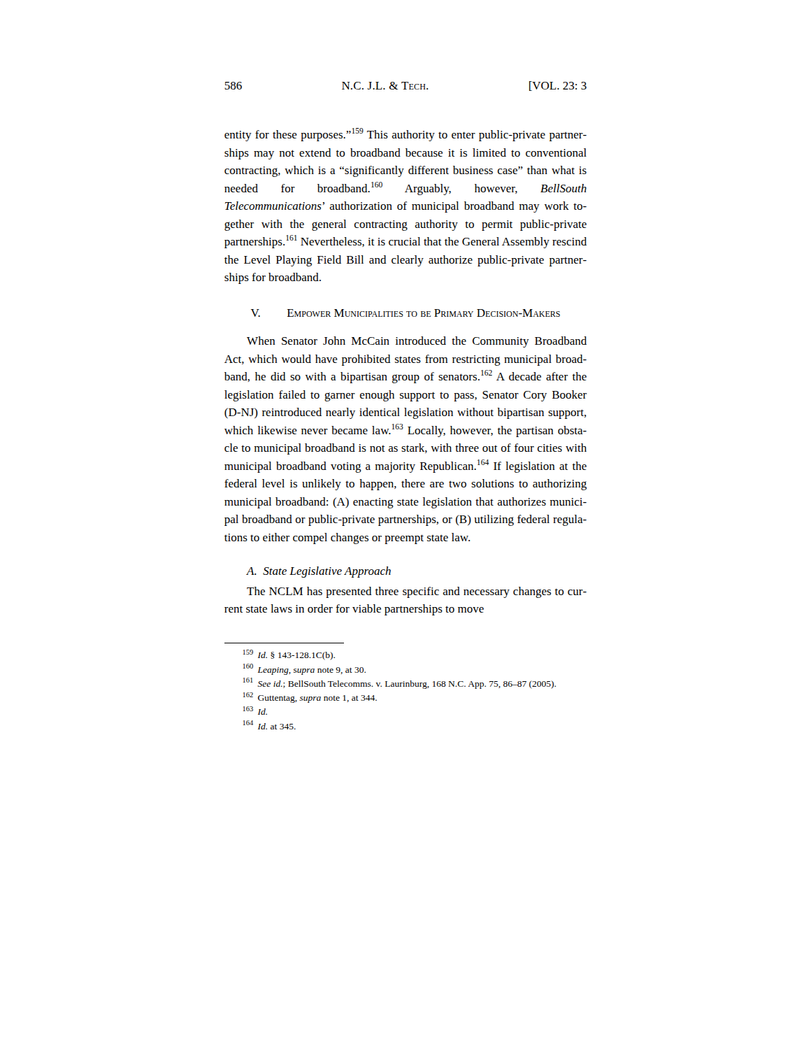586 N.C. J.L. & Tech. [VOL. 23: 3
entity for these purposes.”159 This authority to enter public-private partnerships may not extend to broadband because it is limited to conventional contracting, which is a “significantly different business case” than what is needed for broadband.160 Arguably, however, BellSouth Telecommunications’ authorization of municipal broadband may work together with the general contracting authority to permit public-private partnerships.161 Nevertheless, it is crucial that the General Assembly rescind the Level Playing Field Bill and clearly authorize public-private partnerships for broadband.
V. Empower Municipalities to be Primary Decision-Makers
When Senator John McCain introduced the Community Broadband Act, which would have prohibited states from restricting municipal broadband, he did so with a bipartisan group of senators.162 A decade after the legislation failed to garner enough support to pass, Senator Cory Booker (D-NJ) reintroduced nearly identical legislation without bipartisan support, which likewise never became law.163 Locally, however, the partisan obstacle to municipal broadband is not as stark, with three out of four cities with municipal broadband voting a majority Republican.164 If legislation at the federal level is unlikely to happen, there are two solutions to authorizing municipal broadband: (A) enacting state legislation that authorizes municipal broadband or public-private partnerships, or (B) utilizing federal regulations to either compel changes or preempt state law.
A. State Legislative Approach
The NCLM has presented three specific and necessary changes to current state laws in order for viable partnerships to move
159 Id. § 143-128.1C(b).
160 Leaping, supra note 9, at 30.
161 See id.; BellSouth Telecomms. v. Laurinburg, 168 N.C. App. 75, 86–87 (2005).
162 Guttentag, supra note 1, at 344.
163 Id.
164 Id. at 345.